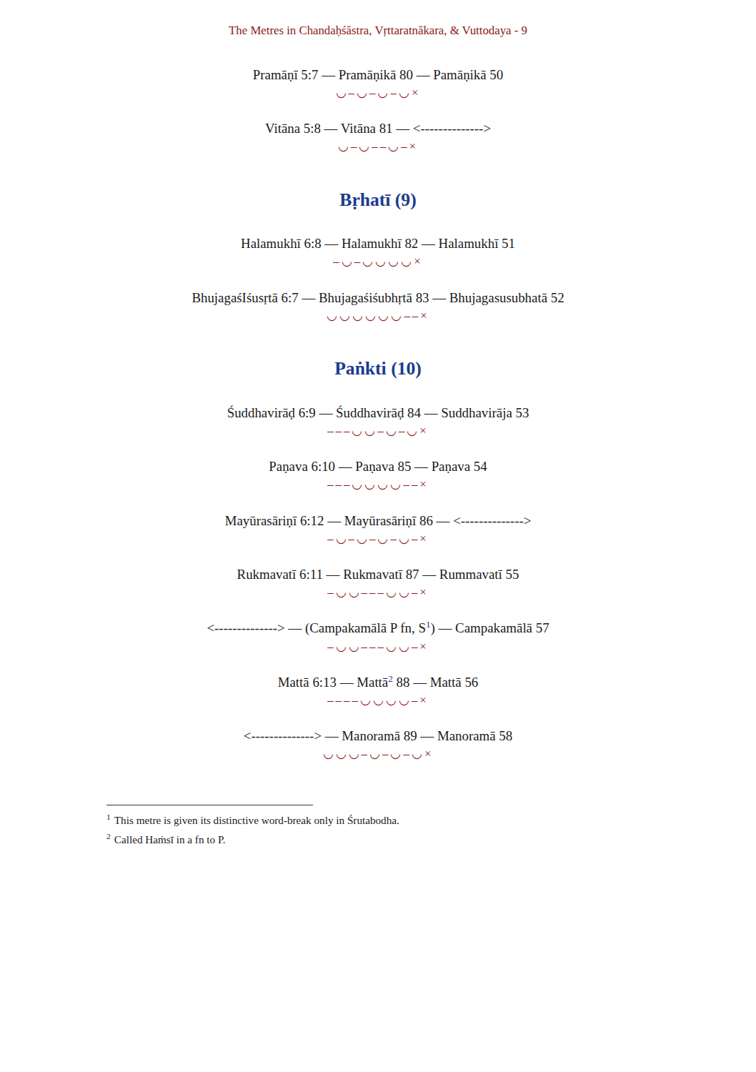The Metres in Chandaḥśāstra, Vṛttaratnākara, & Vuttodaya - 9
Pramāṇī 5:7 — Pramāṇikā 80 — Pamāṇikā 50
◡–◡–◡–◡×
Vitāna 5:8 — Vitāna 81 — <-------------->
◡–◡––◡–×
Bṛhatī (9)
Halamukhī 6:8 — Halamukhī 82 — Halamukhī 51
–◡–◡◡◡◡×
BhujagaśIśusṛtā 6:7 — Bhujagaśiśubhṛtā 83 — Bhujagasusubhatā 52
◡◡◡◡◡◡––×
Paṅkti (10)
Śuddhavirāḍ 6:9 — Śuddhavirāḍ 84 — Suddhavirāja 53
–––◡◡–◡–◡×
Paṇava 6:10 — Paṇava 85 — Paṇava 54
–––◡◡◡◡––×
Mayūrasāriṇī 6:12 — Mayūrasāriṇī 86 — <-------------->
–◡–◡–◡–◡–×
Rukmavatī 6:11 — Rukmavatī 87 — Rummavatī 55
–◡◡–––◡◡–×
<--------------> — (Campakamālā P fn, S1) — Campakamālā 57
–◡◡–––◡◡–×
Mattā 6:13 — Mattā2 88 — Mattā 56
––––◡◡◡◡–×
<--------------> — Manoramā 89 — Manoramā 58
◡◡◡–◡–◡–◡×
1 This metre is given its distinctive word-break only in Śrutabodha.
2 Called Haṁsī in a fn to P.